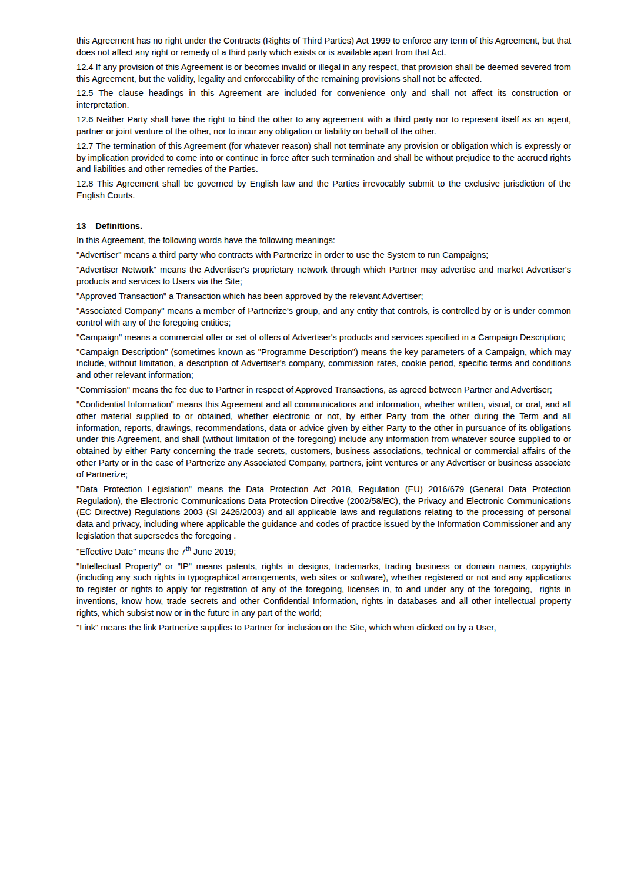this Agreement has no right under the Contracts (Rights of Third Parties) Act 1999 to enforce any term of this Agreement, but that does not affect any right or remedy of a third party which exists or is available apart from that Act.
12.4 If any provision of this Agreement is or becomes invalid or illegal in any respect, that provision shall be deemed severed from this Agreement, but the validity, legality and enforceability of the remaining provisions shall not be affected.
12.5 The clause headings in this Agreement are included for convenience only and shall not affect its construction or interpretation.
12.6 Neither Party shall have the right to bind the other to any agreement with a third party nor to represent itself as an agent, partner or joint venture of the other, nor to incur any obligation or liability on behalf of the other.
12.7 The termination of this Agreement (for whatever reason) shall not terminate any provision or obligation which is expressly or by implication provided to come into or continue in force after such termination and shall be without prejudice to the accrued rights and liabilities and other remedies of the Parties.
12.8 This Agreement shall be governed by English law and the Parties irrevocably submit to the exclusive jurisdiction of the English Courts.
13 Definitions.
In this Agreement, the following words have the following meanings:
"Advertiser" means a third party who contracts with Partnerize in order to use the System to run Campaigns;
"Advertiser Network" means the Advertiser's proprietary network through which Partner may advertise and market Advertiser's products and services to Users via the Site;
"Approved Transaction" a Transaction which has been approved by the relevant Advertiser;
"Associated Company" means a member of Partnerize's group, and any entity that controls, is controlled by or is under common control with any of the foregoing entities;
"Campaign" means a commercial offer or set of offers of Advertiser's products and services specified in a Campaign Description;
"Campaign Description" (sometimes known as "Programme Description") means the key parameters of a Campaign, which may include, without limitation, a description of Advertiser's company, commission rates, cookie period, specific terms and conditions and other relevant information;
"Commission" means the fee due to Partner in respect of Approved Transactions, as agreed between Partner and Advertiser;
"Confidential Information" means this Agreement and all communications and information, whether written, visual, or oral, and all other material supplied to or obtained, whether electronic or not, by either Party from the other during the Term and all information, reports, drawings, recommendations, data or advice given by either Party to the other in pursuance of its obligations under this Agreement, and shall (without limitation of the foregoing) include any information from whatever source supplied to or obtained by either Party concerning the trade secrets, customers, business associations, technical or commercial affairs of the other Party or in the case of Partnerize any Associated Company, partners, joint ventures or any Advertiser or business associate of Partnerize;
"Data Protection Legislation" means the Data Protection Act 2018, Regulation (EU) 2016/679 (General Data Protection Regulation), the Electronic Communications Data Protection Directive (2002/58/EC), the Privacy and Electronic Communications (EC Directive) Regulations 2003 (SI 2426/2003) and all applicable laws and regulations relating to the processing of personal data and privacy, including where applicable the guidance and codes of practice issued by the Information Commissioner and any legislation that supersedes the foregoing .
"Effective Date" means the 7th June 2019;
"Intellectual Property" or "IP" means patents, rights in designs, trademarks, trading business or domain names, copyrights (including any such rights in typographical arrangements, web sites or software), whether registered or not and any applications to register or rights to apply for registration of any of the foregoing, licenses in, to and under any of the foregoing, rights in inventions, know how, trade secrets and other Confidential Information, rights in databases and all other intellectual property rights, which subsist now or in the future in any part of the world;
"Link" means the link Partnerize supplies to Partner for inclusion on the Site, which when clicked on by a User,